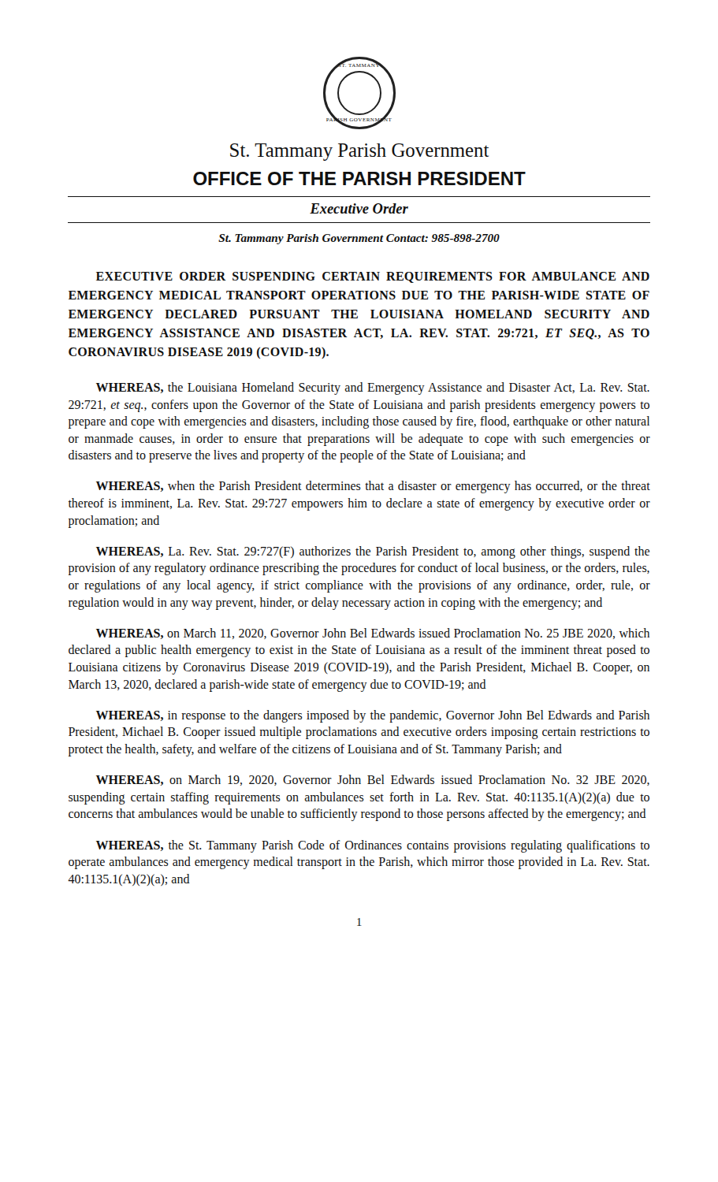St. Tammany Parish Government
St. Tammany Parish Government
OFFICE OF THE PARISH PRESIDENT
Executive Order
St. Tammany Parish Government Contact: 985-898-2700
EXECUTIVE ORDER SUSPENDING CERTAIN REQUIREMENTS FOR AMBULANCE AND EMERGENCY MEDICAL TRANSPORT OPERATIONS DUE TO THE PARISH-WIDE STATE OF EMERGENCY DECLARED PURSUANT THE LOUISIANA HOMELAND SECURITY AND EMERGENCY ASSISTANCE AND DISASTER ACT, LA. REV. STAT. 29:721, ET SEQ., AS TO CORONAVIRUS DISEASE 2019 (COVID-19).
WHEREAS, the Louisiana Homeland Security and Emergency Assistance and Disaster Act, La. Rev. Stat. 29:721, et seq., confers upon the Governor of the State of Louisiana and parish presidents emergency powers to prepare and cope with emergencies and disasters, including those caused by fire, flood, earthquake or other natural or manmade causes, in order to ensure that preparations will be adequate to cope with such emergencies or disasters and to preserve the lives and property of the people of the State of Louisiana; and
WHEREAS, when the Parish President determines that a disaster or emergency has occurred, or the threat thereof is imminent, La. Rev. Stat. 29:727 empowers him to declare a state of emergency by executive order or proclamation; and
WHEREAS, La. Rev. Stat. 29:727(F) authorizes the Parish President to, among other things, suspend the provision of any regulatory ordinance prescribing the procedures for conduct of local business, or the orders, rules, or regulations of any local agency, if strict compliance with the provisions of any ordinance, order, rule, or regulation would in any way prevent, hinder, or delay necessary action in coping with the emergency; and
WHEREAS, on March 11, 2020, Governor John Bel Edwards issued Proclamation No. 25 JBE 2020, which declared a public health emergency to exist in the State of Louisiana as a result of the imminent threat posed to Louisiana citizens by Coronavirus Disease 2019 (COVID-19), and the Parish President, Michael B. Cooper, on March 13, 2020, declared a parish-wide state of emergency due to COVID-19; and
WHEREAS, in response to the dangers imposed by the pandemic, Governor John Bel Edwards and Parish President, Michael B. Cooper issued multiple proclamations and executive orders imposing certain restrictions to protect the health, safety, and welfare of the citizens of Louisiana and of St. Tammany Parish; and
WHEREAS, on March 19, 2020, Governor John Bel Edwards issued Proclamation No. 32 JBE 2020, suspending certain staffing requirements on ambulances set forth in La. Rev. Stat. 40:1135.1(A)(2)(a) due to concerns that ambulances would be unable to sufficiently respond to those persons affected by the emergency; and
WHEREAS, the St. Tammany Parish Code of Ordinances contains provisions regulating qualifications to operate ambulances and emergency medical transport in the Parish, which mirror those provided in La. Rev. Stat. 40:1135.1(A)(2)(a); and
1